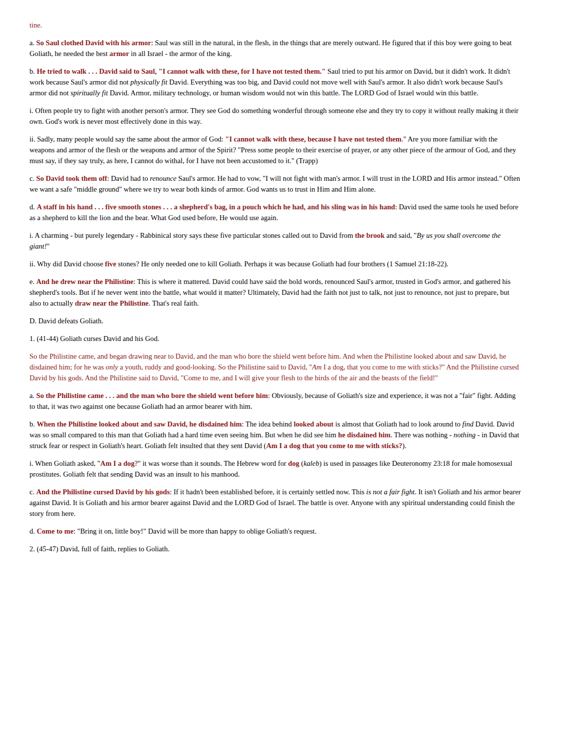tine.
a. So Saul clothed David with his armor: Saul was still in the natural, in the flesh, in the things that are merely outward. He figured that if this boy were going to beat Goliath, he needed the best armor in all Israel - the armor of the king.
b. He tried to walk . . . David said to Saul, "I cannot walk with these, for I have not tested them." Saul tried to put his armor on David, but it didn't work. It didn't work because Saul's armor did not physically fit David. Everything was too big, and David could not move well with Saul's armor. It also didn't work because Saul's armor did not spiritually fit David. Armor, military technology, or human wisdom would not win this battle. The LORD God of Israel would win this battle.
i. Often people try to fight with another person's armor. They see God do something wonderful through someone else and they try to copy it without really making it their own. God's work is never most effectively done in this way.
ii. Sadly, many people would say the same about the armor of God: "I cannot walk with these, because I have not tested them." Are you more familiar with the weapons and armor of the flesh or the weapons and armor of the Spirit? "Press some people to their exercise of prayer, or any other piece of the armour of God, and they must say, if they say truly, as here, I cannot do withal, for I have not been accustomed to it." (Trapp)
c. So David took them off: David had to renounce Saul's armor. He had to vow, "I will not fight with man's armor. I will trust in the LORD and His armor instead." Often we want a safe "middle ground" where we try to wear both kinds of armor. God wants us to trust in Him and Him alone.
d. A staff in his hand . . . five smooth stones . . . a shepherd's bag, in a pouch which he had, and his sling was in his hand: David used the same tools he used before as a shepherd to kill the lion and the bear. What God used before, He would use again.
i. A charming - but purely legendary - Rabbinical story says these five particular stones called out to David from the brook and said, "By us you shall overcome the giant!"
ii. Why did David choose five stones? He only needed one to kill Goliath. Perhaps it was because Goliath had four brothers (1 Samuel 21:18-22).
e. And he drew near the Philistine: This is where it mattered. David could have said the bold words, renounced Saul's armor, trusted in God's armor, and gathered his shepherd's tools. But if he never went into the battle, what would it matter? Ultimately, David had the faith not just to talk, not just to renounce, not just to prepare, but also to actually draw near the Philistine. That's real faith.
D. David defeats Goliath.
1. (41-44) Goliath curses David and his God.
So the Philistine came, and began drawing near to David, and the man who bore the shield went before him. And when the Philistine looked about and saw David, he disdained him; for he was only a youth, ruddy and good-looking. So the Philistine said to David, "Am I a dog, that you come to me with sticks?" And the Philistine cursed David by his gods. And the Philistine said to David, "Come to me, and I will give your flesh to the birds of the air and the beasts of the field!"
a. So the Philistine came . . . and the man who bore the shield went before him: Obviously, because of Goliath's size and experience, it was not a "fair" fight. Adding to that, it was two against one because Goliath had an armor bearer with him.
b. When the Philistine looked about and saw David, he disdained him: The idea behind looked about is almost that Goliath had to look around to find David. David was so small compared to this man that Goliath had a hard time even seeing him. But when he did see him he disdained him. There was nothing - nothing - in David that struck fear or respect in Goliath's heart. Goliath felt insulted that they sent David (Am I a dog that you come to me with sticks?).
i. When Goliath asked, "Am I a dog?" it was worse than it sounds. The Hebrew word for dog (kaleb) is used in passages like Deuteronomy 23:18 for male homosexual prostitutes. Goliath felt that sending David was an insult to his manhood.
c. And the Philistine cursed David by his gods: If it hadn't been established before, it is certainly settled now. This is not a fair fight. It isn't Goliath and his armor bearer against David. It is Goliath and his armor bearer against David and the LORD God of Israel. The battle is over. Anyone with any spiritual understanding could finish the story from here.
d. Come to me: "Bring it on, little boy!" David will be more than happy to oblige Goliath's request.
2. (45-47) David, full of faith, replies to Goliath.